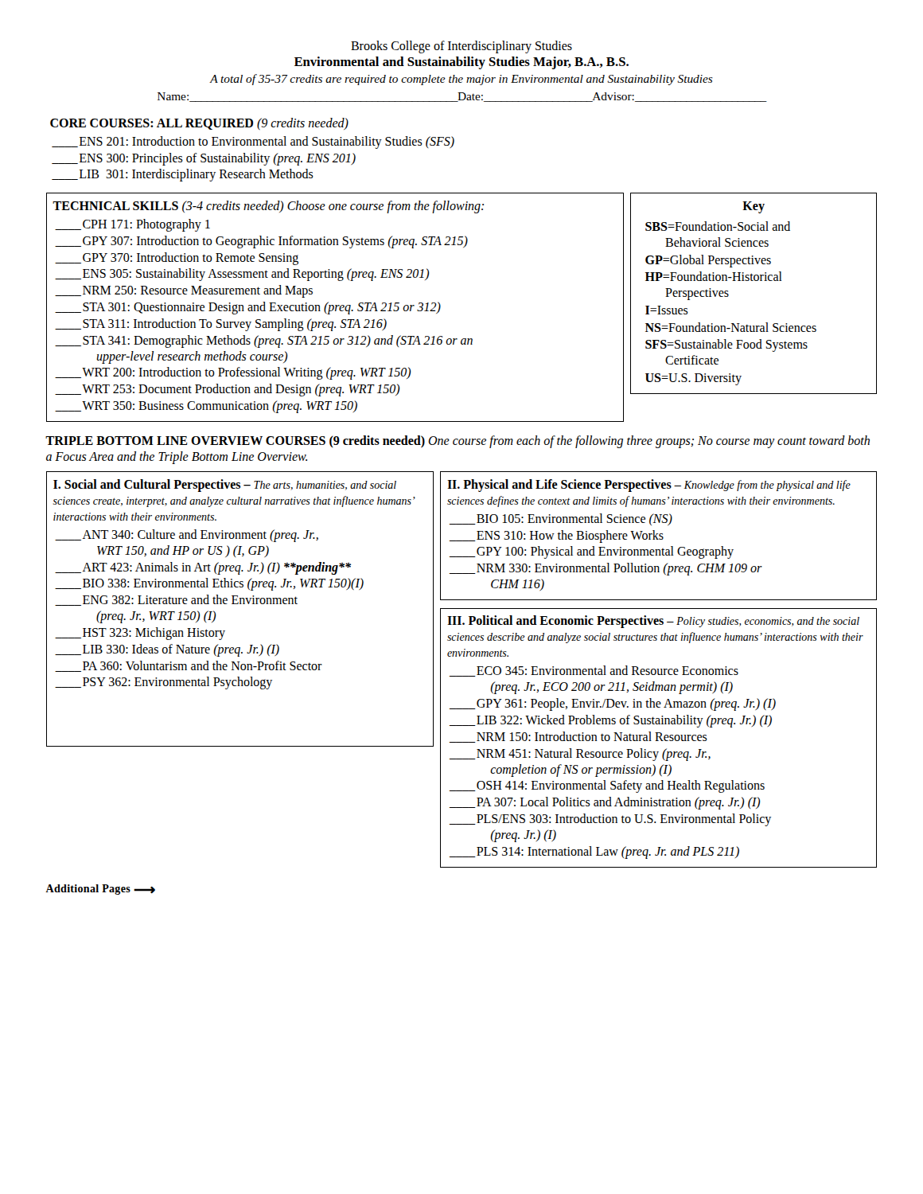Brooks College of Interdisciplinary Studies
Environmental and Sustainability Studies Major, B.A., B.S.
A total of 35-37 credits are required to complete the major in Environmental and Sustainability Studies
Name:_______________________________________________Date:___________________Advisor:_______________________
CORE COURSES: ALL REQUIRED
(9 credits needed)
ENS 201: Introduction to Environmental and Sustainability Studies (SFS)
ENS 300: Principles of Sustainability (preq. ENS 201)
LIB 301: Interdisciplinary Research Methods
TECHNICAL SKILLS (3-4 credits needed) Choose one course from the following:
CPH 171: Photography 1
GPY 307: Introduction to Geographic Information Systems (preq. STA 215)
GPY 370: Introduction to Remote Sensing
ENS 305: Sustainability Assessment and Reporting (preq. ENS 201)
NRM 250: Resource Measurement and Maps
STA 301: Questionnaire Design and Execution (preq. STA 215 or 312)
STA 311: Introduction To Survey Sampling (preq. STA 216)
STA 341: Demographic Methods (preq. STA 215 or 312) and (STA 216 or an upper-level research methods course)
WRT 200: Introduction to Professional Writing (preq. WRT 150)
WRT 253: Document Production and Design (preq. WRT 150)
WRT 350: Business Communication (preq. WRT 150)
Key
SBS
=Foundation-Social and
Behavioral Sciences
GP
=Global Perspectives
HP
=Foundation-Historical
Perspectives
I
=Issues
NS
=Foundation-Natural Sciences
SFS
=Sustainable Food Systems
Certificate
US
=U.S. Diversity
TRIPLE BOTTOM LINE OVERVIEW COURSES (9 credits needed) One course from each of the following three groups; No course may count toward both a Focus Area and the Triple Bottom Line Overview.
I. Social and Cultural Perspectives – The arts, humanities, and social sciences create, interpret, and analyze cultural narratives that influence humans’ interactions with their environments.
ANT 340: Culture and Environment (preq. Jr., WRT 150, and HP or US ) (I, GP)
ART 423: Animals in Art (preq. Jr.) (I) **pending**
BIO 338: Environmental Ethics (preq. Jr., WRT 150)(I)
ENG 382: Literature and the Environment (preq. Jr., WRT 150) (I)
HST 323: Michigan History
LIB 330: Ideas of Nature (preq. Jr.) (I)
PA 360: Voluntarism and the Non-Profit Sector
PSY 362: Environmental Psychology
II. Physical and Life Science Perspectives – Knowledge from the physical and life sciences defines the context and limits of humans’ interactions with their environments.
BIO 105: Environmental Science (NS)
ENS 310: How the Biosphere Works
GPY 100: Physical and Environmental Geography
NRM 330: Environmental Pollution (preq. CHM 109 or CHM 116)
III. Political and Economic Perspectives – Policy studies, economics, and the social sciences describe and analyze social structures that influence humans’ interactions with their environments.
ECO 345: Environmental and Resource Economics (preq. Jr., ECO 200 or 211, Seidman permit) (I)
GPY 361: People, Envir./Dev. in the Amazon (preq. Jr.) (I)
LIB 322: Wicked Problems of Sustainability (preq. Jr.) (I)
NRM 150: Introduction to Natural Resources
NRM 451: Natural Resource Policy (preq. Jr., completion of NS or permission) (I)
OSH 414: Environmental Safety and Health Regulations
PA 307: Local Politics and Administration (preq. Jr.) (I)
PLS/ENS 303: Introduction to U.S. Environmental Policy (preq. Jr.) (I)
PLS 314: International Law (preq. Jr. and PLS 211)
Additional Pages ⟶